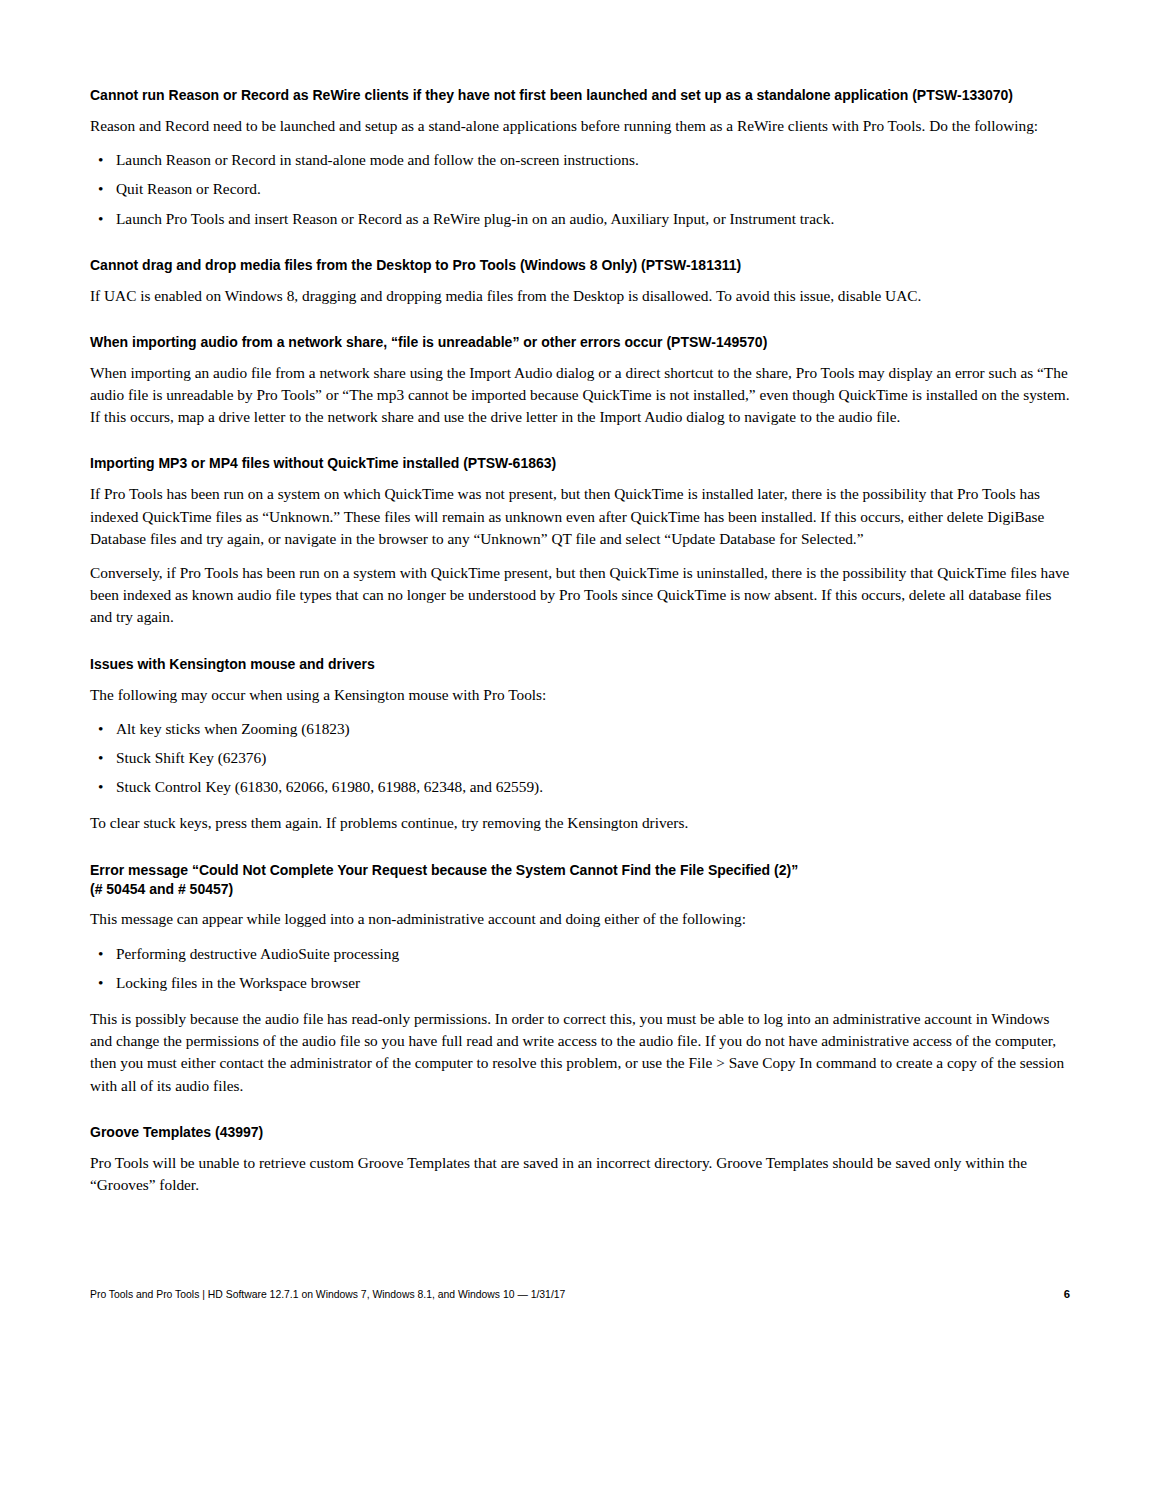Cannot run Reason or Record as ReWire clients if they have not first been launched and set up as a standalone application (PTSW-133070)
Reason and Record need to be launched and setup as a stand-alone applications before running them as a ReWire clients with Pro Tools. Do the following:
Launch Reason or Record in stand-alone mode and follow the on-screen instructions.
Quit Reason or Record.
Launch Pro Tools and insert Reason or Record as a ReWire plug-in on an audio, Auxiliary Input, or Instrument track.
Cannot drag and drop media files from the Desktop to Pro Tools (Windows 8 Only) (PTSW-181311)
If UAC is enabled on Windows 8, dragging and dropping media files from the Desktop is disallowed. To avoid this issue, disable UAC.
When importing audio from a network share, “file is unreadable” or other errors occur (PTSW-149570)
When importing an audio file from a network share using the Import Audio dialog or a direct shortcut to the share, Pro Tools may display an error such as “The audio file is unreadable by Pro Tools” or “The mp3 cannot be imported because QuickTime is not installed,” even though QuickTime is installed on the system. If this occurs, map a drive letter to the network share and use the drive letter in the Import Audio dialog to navigate to the audio file.
Importing MP3 or MP4 files without QuickTime installed (PTSW-61863)
If Pro Tools has been run on a system on which QuickTime was not present, but then QuickTime is installed later, there is the possibility that Pro Tools has indexed QuickTime files as “Unknown.” These files will remain as unknown even after QuickTime has been installed. If this occurs, either delete DigiBase Database files and try again, or navigate in the browser to any “Unknown” QT file and select “Update Database for Selected.”
Conversely, if Pro Tools has been run on a system with QuickTime present, but then QuickTime is uninstalled, there is the possibility that QuickTime files have been indexed as known audio file types that can no longer be understood by Pro Tools since QuickTime is now absent. If this occurs, delete all database files and try again.
Issues with Kensington mouse and drivers
The following may occur when using a Kensington mouse with Pro Tools:
Alt key sticks when Zooming (61823)
Stuck Shift Key (62376)
Stuck Control Key (61830, 62066, 61980, 61988, 62348, and 62559).
To clear stuck keys, press them again. If problems continue, try removing the Kensington drivers.
Error message “Could Not Complete Your Request because the System Cannot Find the File Specified (2)”
(# 50454 and # 50457)
This message can appear while logged into a non-administrative account and doing either of the following:
Performing destructive AudioSuite processing
Locking files in the Workspace browser
This is possibly because the audio file has read-only permissions. In order to correct this, you must be able to log into an administrative account in Windows and change the permissions of the audio file so you have full read and write access to the audio file. If you do not have administrative access of the computer, then you must either contact the administrator of the computer to resolve this problem, or use the File > Save Copy In command to create a copy of the session with all of its audio files.
Groove Templates (43997)
Pro Tools will be unable to retrieve custom Groove Templates that are saved in an incorrect directory. Groove Templates should be saved only within the “Grooves” folder.
Pro Tools and Pro Tools | HD Software 12.7.1 on Windows 7, Windows 8.1, and Windows 10 — 1/31/17 6